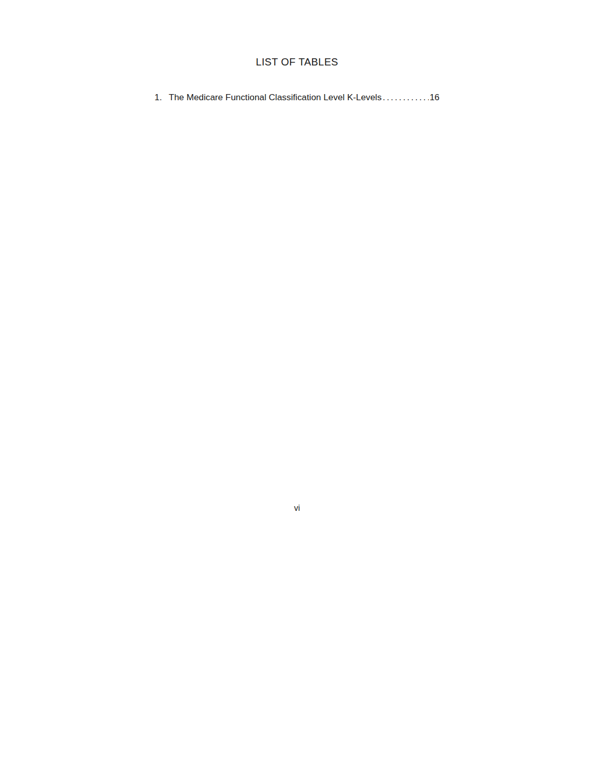LIST OF TABLES
1. The Medicare Functional Classification Level K-Levels .................................................................................................. 16
vi